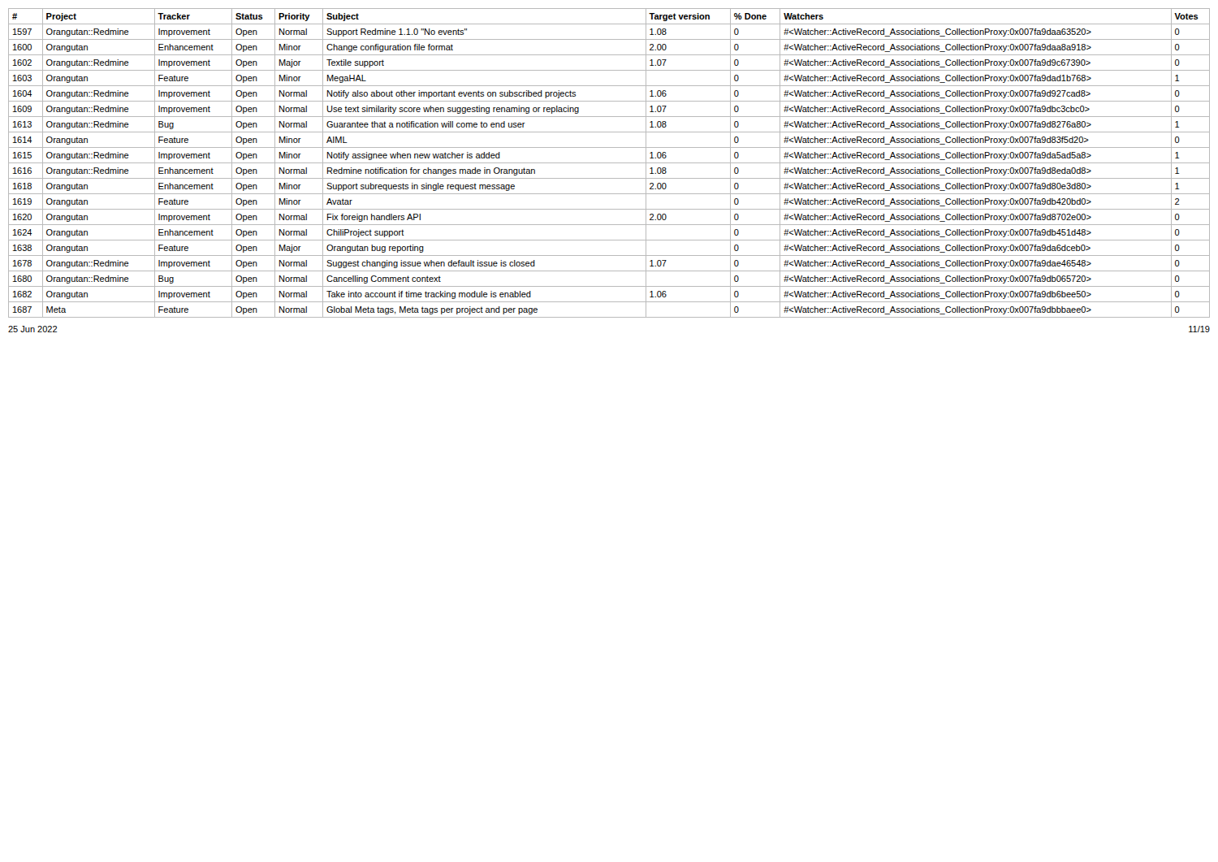| # | Project | Tracker | Status | Priority | Subject | Target version | % Done | Watchers | Votes |
| --- | --- | --- | --- | --- | --- | --- | --- | --- | --- |
| 1597 | Orangutan::Redmine | Improvement | Open | Normal | Support Redmine 1.1.0 "No events" | 1.08 | 0 | #<Watcher::ActiveRecord_Associations_CollectionProxy:0x007fa9daa63520> | 0 |
| 1600 | Orangutan | Enhancement | Open | Minor | Change configuration file format | 2.00 | 0 | #<Watcher::ActiveRecord_Associations_CollectionProxy:0x007fa9daa8a918> | 0 |
| 1602 | Orangutan::Redmine | Improvement | Open | Major | Textile support | 1.07 | 0 | #<Watcher::ActiveRecord_Associations_CollectionProxy:0x007fa9d9c67390> | 0 |
| 1603 | Orangutan | Feature | Open | Minor | MegaHAL | | 0 | #<Watcher::ActiveRecord_Associations_CollectionProxy:0x007fa9dad1b768> | 1 |
| 1604 | Orangutan::Redmine | Improvement | Open | Normal | Notify also about other important events on subscribed projects | 1.06 | 0 | #<Watcher::ActiveRecord_Associations_CollectionProxy:0x007fa9d927cad8> | 0 |
| 1609 | Orangutan::Redmine | Improvement | Open | Normal | Use text similarity score when suggesting renaming or replacing | 1.07 | 0 | #<Watcher::ActiveRecord_Associations_CollectionProxy:0x007fa9dbc3cbc0> | 0 |
| 1613 | Orangutan::Redmine | Bug | Open | Normal | Guarantee that a notification will come to end user | 1.08 | 0 | #<Watcher::ActiveRecord_Associations_CollectionProxy:0x007fa9d8276a80> | 1 |
| 1614 | Orangutan | Feature | Open | Minor | AIML | | 0 | #<Watcher::ActiveRecord_Associations_CollectionProxy:0x007fa9d83f5d20> | 0 |
| 1615 | Orangutan::Redmine | Improvement | Open | Minor | Notify assignee when new watcher is added | 1.06 | 0 | #<Watcher::ActiveRecord_Associations_CollectionProxy:0x007fa9da5ad5a8> | 1 |
| 1616 | Orangutan::Redmine | Enhancement | Open | Normal | Redmine notification for changes made in Orangutan | 1.08 | 0 | #<Watcher::ActiveRecord_Associations_CollectionProxy:0x007fa9d8eda0d8> | 1 |
| 1618 | Orangutan | Enhancement | Open | Minor | Support subrequests in single request message | 2.00 | 0 | #<Watcher::ActiveRecord_Associations_CollectionProxy:0x007fa9d80e3d80> | 1 |
| 1619 | Orangutan | Feature | Open | Minor | Avatar | | 0 | #<Watcher::ActiveRecord_Associations_CollectionProxy:0x007fa9db420bd0> | 2 |
| 1620 | Orangutan | Improvement | Open | Normal | Fix foreign handlers API | 2.00 | 0 | #<Watcher::ActiveRecord_Associations_CollectionProxy:0x007fa9d8702e00> | 0 |
| 1624 | Orangutan | Enhancement | Open | Normal | ChiliProject support | | 0 | #<Watcher::ActiveRecord_Associations_CollectionProxy:0x007fa9db451d48> | 0 |
| 1638 | Orangutan | Feature | Open | Major | Orangutan bug reporting | | 0 | #<Watcher::ActiveRecord_Associations_CollectionProxy:0x007fa9da6dceb0> | 0 |
| 1678 | Orangutan::Redmine | Improvement | Open | Normal | Suggest changing issue when default issue is closed | 1.07 | 0 | #<Watcher::ActiveRecord_Associations_CollectionProxy:0x007fa9dae46548> | 0 |
| 1680 | Orangutan::Redmine | Bug | Open | Normal | Cancelling Comment context | | 0 | #<Watcher::ActiveRecord_Associations_CollectionProxy:0x007fa9db065720> | 0 |
| 1682 | Orangutan | Improvement | Open | Normal | Take into account if time tracking module is enabled | 1.06 | 0 | #<Watcher::ActiveRecord_Associations_CollectionProxy:0x007fa9db6bee50> | 0 |
| 1687 | Meta | Feature | Open | Normal | Global Meta tags, Meta tags per project and per page | | 0 | #<Watcher::ActiveRecord_Associations_CollectionProxy:0x007fa9dbbbaee0> | 0 |
25 Jun 2022 11/19